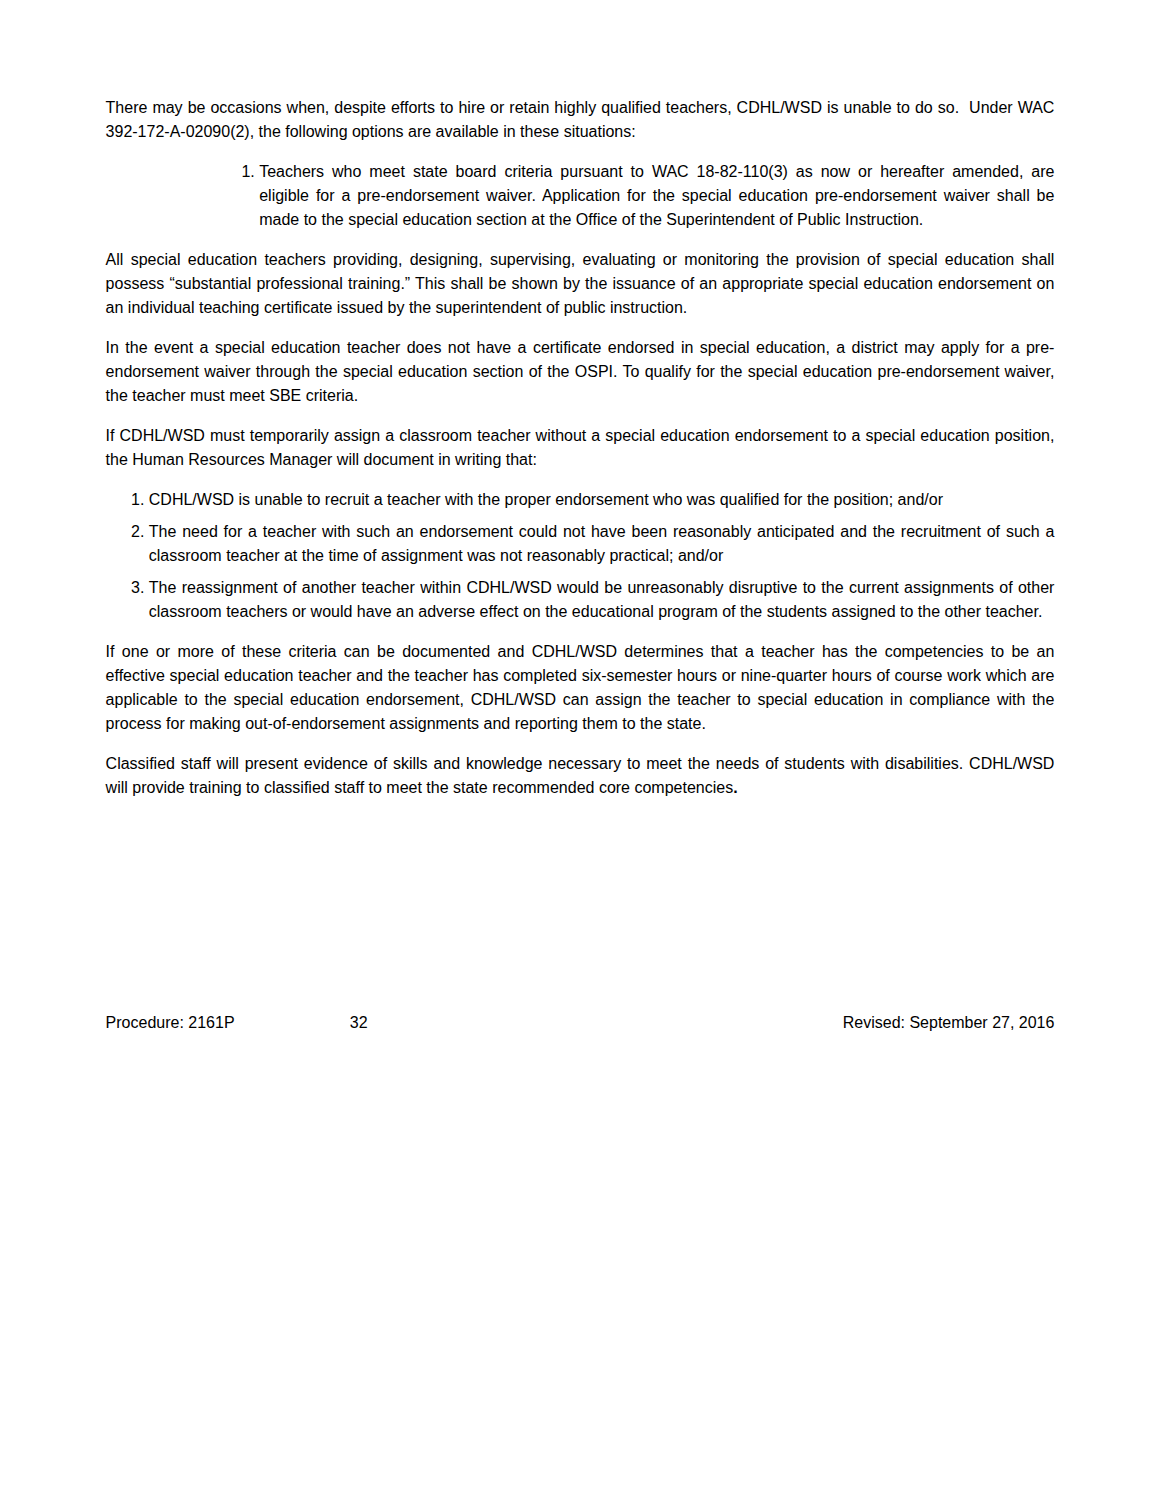There may be occasions when, despite efforts to hire or retain highly qualified teachers, CDHL/WSD is unable to do so. Under WAC 392-172-A-02090(2), the following options are available in these situations:
Teachers who meet state board criteria pursuant to WAC 18-82-110(3) as now or hereafter amended, are eligible for a pre-endorsement waiver. Application for the special education pre-endorsement waiver shall be made to the special education section at the Office of the Superintendent of Public Instruction.
All special education teachers providing, designing, supervising, evaluating or monitoring the provision of special education shall possess “substantial professional training.” This shall be shown by the issuance of an appropriate special education endorsement on an individual teaching certificate issued by the superintendent of public instruction.
In the event a special education teacher does not have a certificate endorsed in special education, a district may apply for a pre-endorsement waiver through the special education section of the OSPI. To qualify for the special education pre-endorsement waiver, the teacher must meet SBE criteria.
If CDHL/WSD must temporarily assign a classroom teacher without a special education endorsement to a special education position, the Human Resources Manager will document in writing that:
CDHL/WSD is unable to recruit a teacher with the proper endorsement who was qualified for the position; and/or
The need for a teacher with such an endorsement could not have been reasonably anticipated and the recruitment of such a classroom teacher at the time of assignment was not reasonably practical; and/or
The reassignment of another teacher within CDHL/WSD would be unreasonably disruptive to the current assignments of other classroom teachers or would have an adverse effect on the educational program of the students assigned to the other teacher.
If one or more of these criteria can be documented and CDHL/WSD determines that a teacher has the competencies to be an effective special education teacher and the teacher has completed six-semester hours or nine-quarter hours of course work which are applicable to the special education endorsement, CDHL/WSD can assign the teacher to special education in compliance with the process for making out-of-endorsement assignments and reporting them to the state.
Classified staff will present evidence of skills and knowledge necessary to meet the needs of students with disabilities. CDHL/WSD will provide training to classified staff to meet the state recommended core competencies.
Procedure: 2161P 32 Revised: September 27, 2016